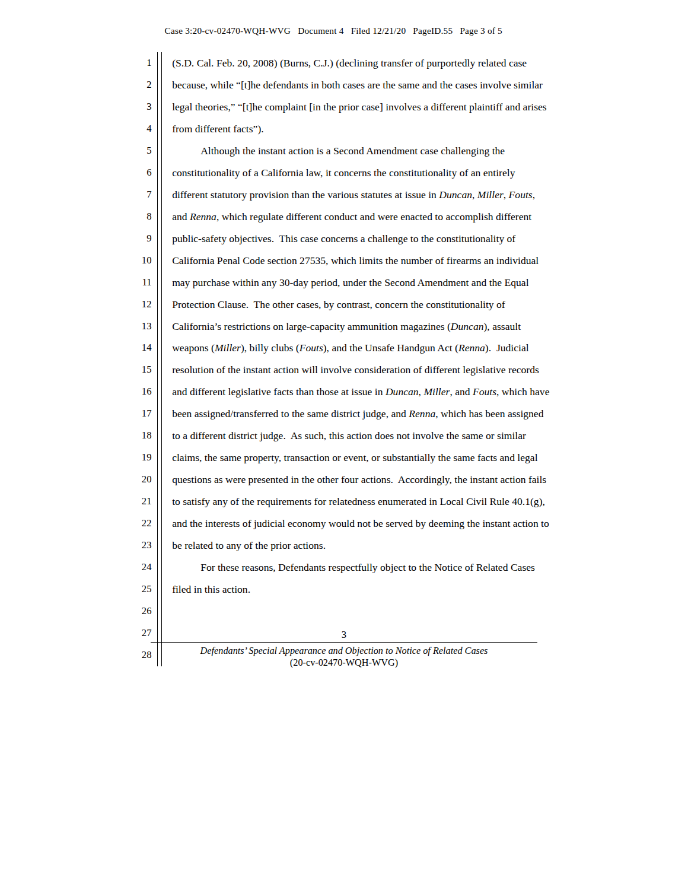Case 3:20-cv-02470-WQH-WVG Document 4 Filed 12/21/20 PageID.55 Page 3 of 5
1
2
3
4
5
6
7
8
9
10
11
12
13
14
15
16
17
18
19
20
21
22
23
24
25
26
27
28
(S.D. Cal. Feb. 20, 2008) (Burns, C.J.) (declining transfer of purportedly related case because, while “[t]he defendants in both cases are the same and the cases involve similar legal theories,” “[t]he complaint [in the prior case] involves a different plaintiff and arises from different facts”).
Although the instant action is a Second Amendment case challenging the constitutionality of a California law, it concerns the constitutionality of an entirely different statutory provision than the various statutes at issue in Duncan, Miller, Fouts, and Renna, which regulate different conduct and were enacted to accomplish different public-safety objectives. This case concerns a challenge to the constitutionality of California Penal Code section 27535, which limits the number of firearms an individual may purchase within any 30-day period, under the Second Amendment and the Equal Protection Clause. The other cases, by contrast, concern the constitutionality of California’s restrictions on large-capacity ammunition magazines (Duncan), assault weapons (Miller), billy clubs (Fouts), and the Unsafe Handgun Act (Renna). Judicial resolution of the instant action will involve consideration of different legislative records and different legislative facts than those at issue in Duncan, Miller, and Fouts, which have been assigned/transferred to the same district judge, and Renna, which has been assigned to a different district judge. As such, this action does not involve the same or similar claims, the same property, transaction or event, or substantially the same facts and legal questions as were presented in the other four actions. Accordingly, the instant action fails to satisfy any of the requirements for relatedness enumerated in Local Civil Rule 40.1(g), and the interests of judicial economy would not be served by deeming the instant action to be related to any of the prior actions.
For these reasons, Defendants respectfully object to the Notice of Related Cases filed in this action.
3
Defendants’ Special Appearance and Objection to Notice of Related Cases
(20-cv-02470-WQH-WVG)